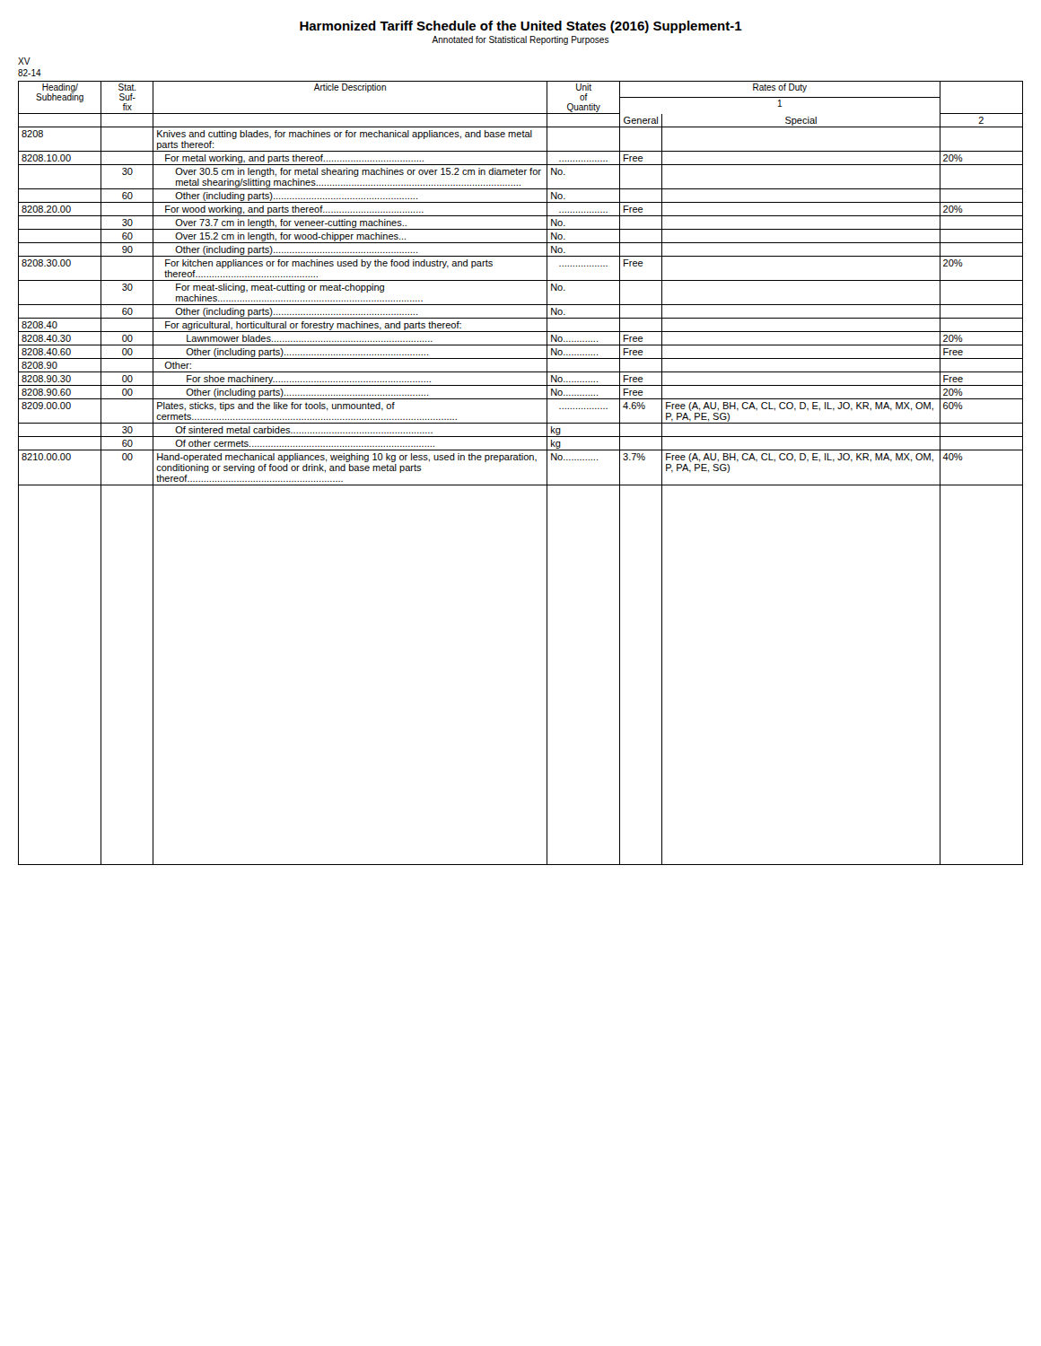Harmonized Tariff Schedule of the United States (2016) Supplement-1
Annotated for Statistical Reporting Purposes
XV
82-14
| Heading/ Subheading | Stat. Suf- fix | Article Description | Unit of Quantity | Rates of Duty | |
| --- | --- | --- | --- | --- | --- |
| 1 |
| | | | | General | Special | 2 |
| 8208 | | Knives and cutting blades, for machines or for mechanical appliances, and base metal parts thereof: | | | | |
| 8208.10.00 | | For metal working, and parts thereof..................................... | .................. | Free | | 20% |
| | 30 | Over 30.5 cm in length, for metal shearing machines or over 15.2 cm in diameter for metal shearing/slitting machines........................................................................... | No. | | | |
| | 60 | Other (including parts)..................................................... | No. | | | |
| 8208.20.00 | | For wood working, and parts thereof..................................... | .................. | Free | | 20% |
| | 30 | Over 73.7 cm in length, for veneer-cutting machines.. | No. | | | |
| | 60 | Over 15.2 cm in length, for wood-chipper machines... | No. | | | |
| | 90 | Other (including parts)..................................................... | No. | | | |
| 8208.30.00 | | For kitchen appliances or for machines used by the food industry, and parts thereof............................................. | .................. | Free | | 20% |
| | 30 | For meat-slicing, meat-cutting or meat-chopping machines........................................................................... | No. | | | |
| | 60 | Other (including parts)..................................................... | No. | | | |
| 8208.40 | | For agricultural, horticultural or forestry machines, and parts thereof: | | | | |
| 8208.40.30 | 00 | Lawnmower blades........................................................... | No............. | Free | | 20% |
| 8208.40.60 | 00 | Other (including parts)..................................................... | No............. | Free | | Free |
| 8208.90 | | Other: | | | | |
| 8208.90.30 | 00 | For shoe machinery.......................................................... | No............. | Free | | Free |
| 8208.90.60 | 00 | Other (including parts)..................................................... | No............. | Free | | 20% |
| 8209.00.00 | | Plates, sticks, tips and the like for tools, unmounted, of cermets................................................................................................. | .................. | 4.6% | Free (A, AU, BH, CA, CL, CO, D, E, IL, JO, KR, MA, MX, OM, P, PA, PE, SG) | 60% |
| | 30 | Of sintered metal carbides.................................................... | kg | | | |
| | 60 | Of other cermets.................................................................... | kg | | | |
| 8210.00.00 | 00 | Hand-operated mechanical appliances, weighing 10 kg or less, used in the preparation, conditioning or serving of food or drink, and base metal parts thereof......................................................... | No............. | 3.7% | Free (A, AU, BH, CA, CL, CO, D, E, IL, JO, KR, MA, MX, OM, P, PA, PE, SG) | 40% |